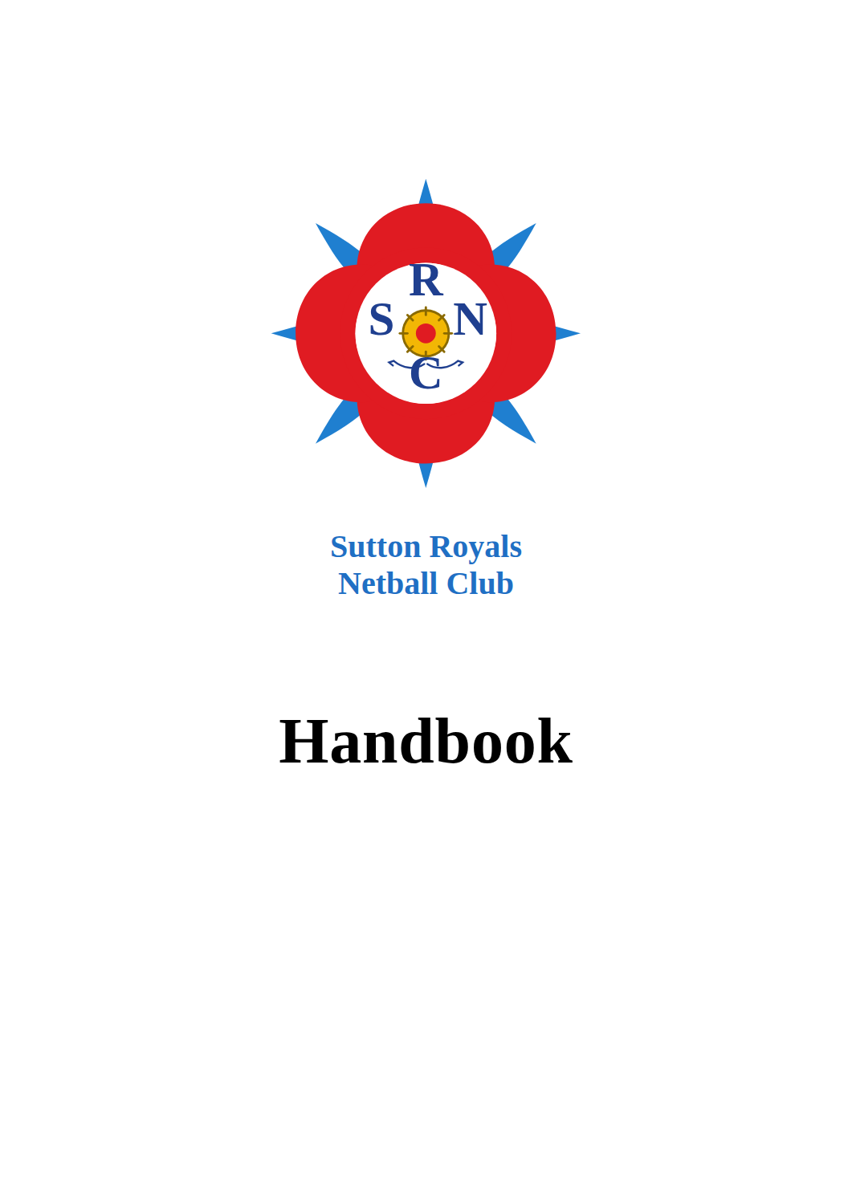Sutton Royals Netball Club crest S R N C
Sutton Royals
Netball Club
Handbook